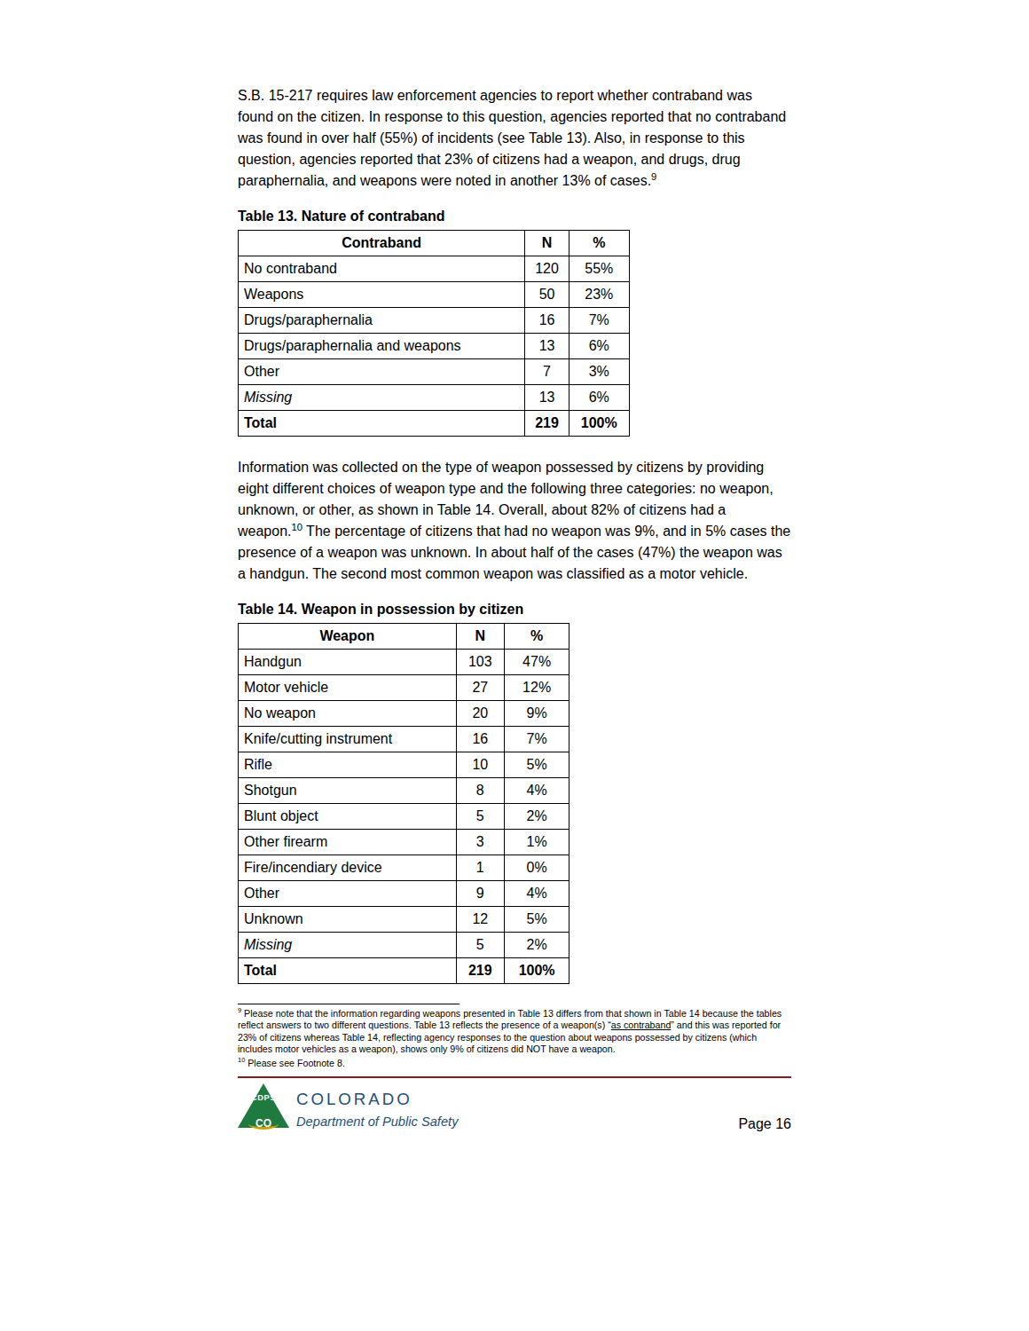S.B. 15-217 requires law enforcement agencies to report whether contraband was found on the citizen. In response to this question, agencies reported that no contraband was found in over half (55%) of incidents (see Table 13). Also, in response to this question, agencies reported that 23% of citizens had a weapon, and drugs, drug paraphernalia, and weapons were noted in another 13% of cases.9
Table 13. Nature of contraband
| Contraband | N | % |
| --- | --- | --- |
| No contraband | 120 | 55% |
| Weapons | 50 | 23% |
| Drugs/paraphernalia | 16 | 7% |
| Drugs/paraphernalia and weapons | 13 | 6% |
| Other | 7 | 3% |
| Missing | 13 | 6% |
| Total | 219 | 100% |
Information was collected on the type of weapon possessed by citizens by providing eight different choices of weapon type and the following three categories: no weapon, unknown, or other, as shown in Table 14. Overall, about 82% of citizens had a weapon.10 The percentage of citizens that had no weapon was 9%, and in 5% cases the presence of a weapon was unknown. In about half of the cases (47%) the weapon was a handgun. The second most common weapon was classified as a motor vehicle.
Table 14. Weapon in possession by citizen
| Weapon | N | % |
| --- | --- | --- |
| Handgun | 103 | 47% |
| Motor vehicle | 27 | 12% |
| No weapon | 20 | 9% |
| Knife/cutting instrument | 16 | 7% |
| Rifle | 10 | 5% |
| Shotgun | 8 | 4% |
| Blunt object | 5 | 2% |
| Other firearm | 3 | 1% |
| Fire/incendiary device | 1 | 0% |
| Other | 9 | 4% |
| Unknown | 12 | 5% |
| Missing | 5 | 2% |
| Total | 219 | 100% |
9 Please note that the information regarding weapons presented in Table 13 differs from that shown in Table 14 because the tables reflect answers to two different questions. Table 13 reflects the presence of a weapon(s) “as contraband” and this was reported for 23% of citizens whereas Table 14, reflecting agency responses to the question about weapons possessed by citizens (which includes motor vehicles as a weapon), shows only 9% of citizens did NOT have a weapon.
10 Please see Footnote 8.
CDPS
CO
COLORADO
Department of Public Safety
Page 16